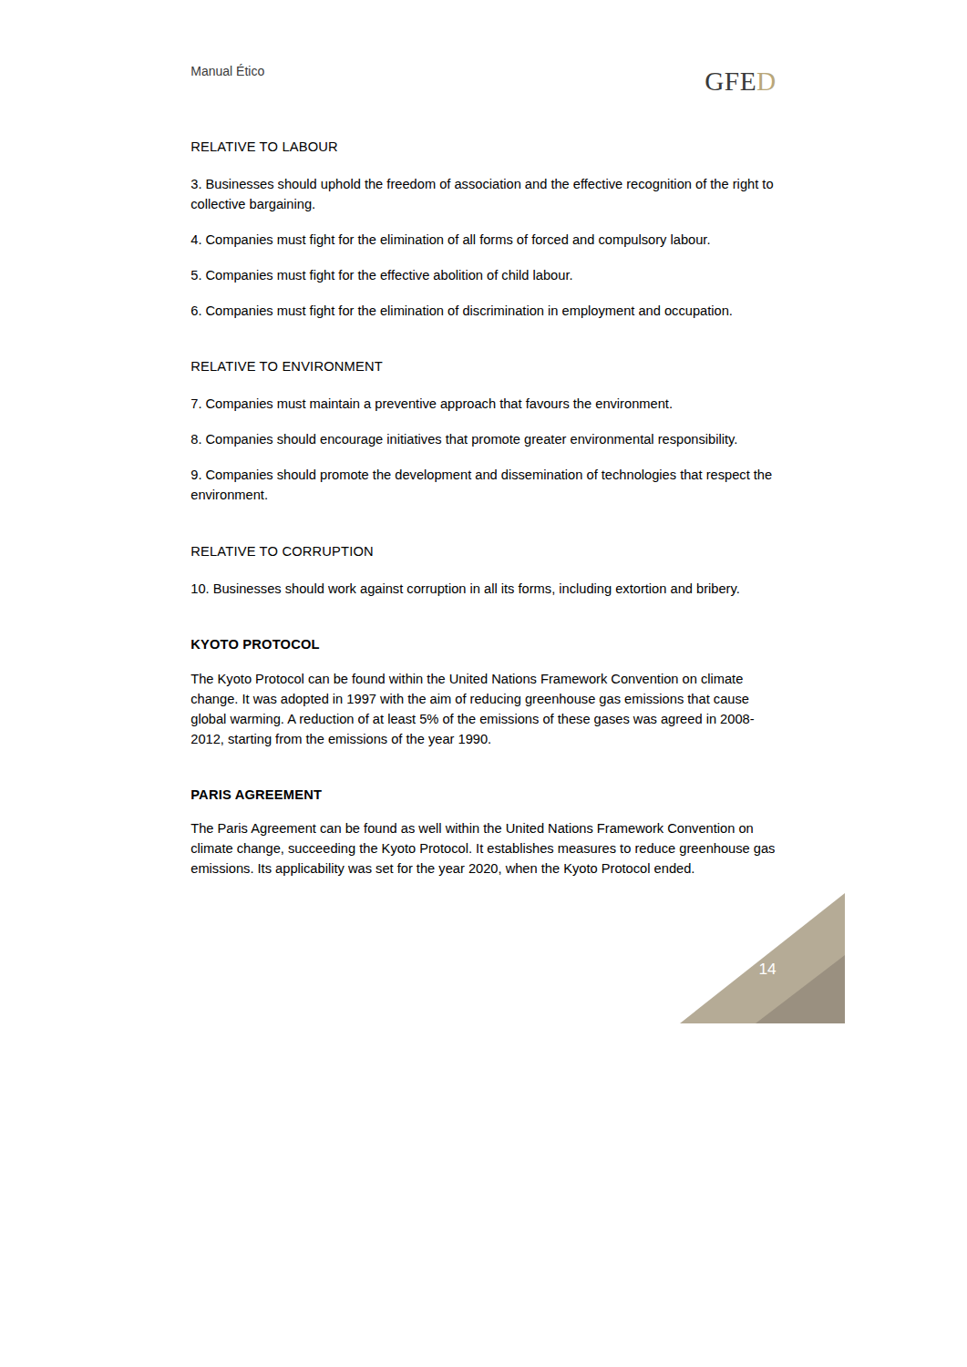Manual Ético
GFED
RELATIVE TO LABOUR
3. Businesses should uphold the freedom of association and the effective recognition of the right to collective bargaining.
4. Companies must fight for the elimination of all forms of forced and compulsory labour.
5. Companies must fight for the effective abolition of child labour.
6. Companies must fight for the elimination of discrimination in employment and occupation.
RELATIVE TO ENVIRONMENT
7. Companies must maintain a preventive approach that favours the environment.
8. Companies should encourage initiatives that promote greater environmental responsibility.
9. Companies should promote the development and dissemination of technologies that respect the environment.
RELATIVE TO CORRUPTION
10. Businesses should work against corruption in all its forms, including extortion and bribery.
KYOTO PROTOCOL
The Kyoto Protocol can be found within the United Nations Framework Convention on climate change. It was adopted in 1997 with the aim of reducing greenhouse gas emissions that cause global warming. A reduction of at least 5% of the emissions of these gases was agreed in 2008-2012, starting from the emissions of the year 1990.
PARIS AGREEMENT
The Paris Agreement can be found as well within the United Nations Framework Convention on climate change, succeeding the Kyoto Protocol. It establishes measures to reduce greenhouse gas emissions. Its applicability was set for the year 2020, when the Kyoto Protocol ended.
14